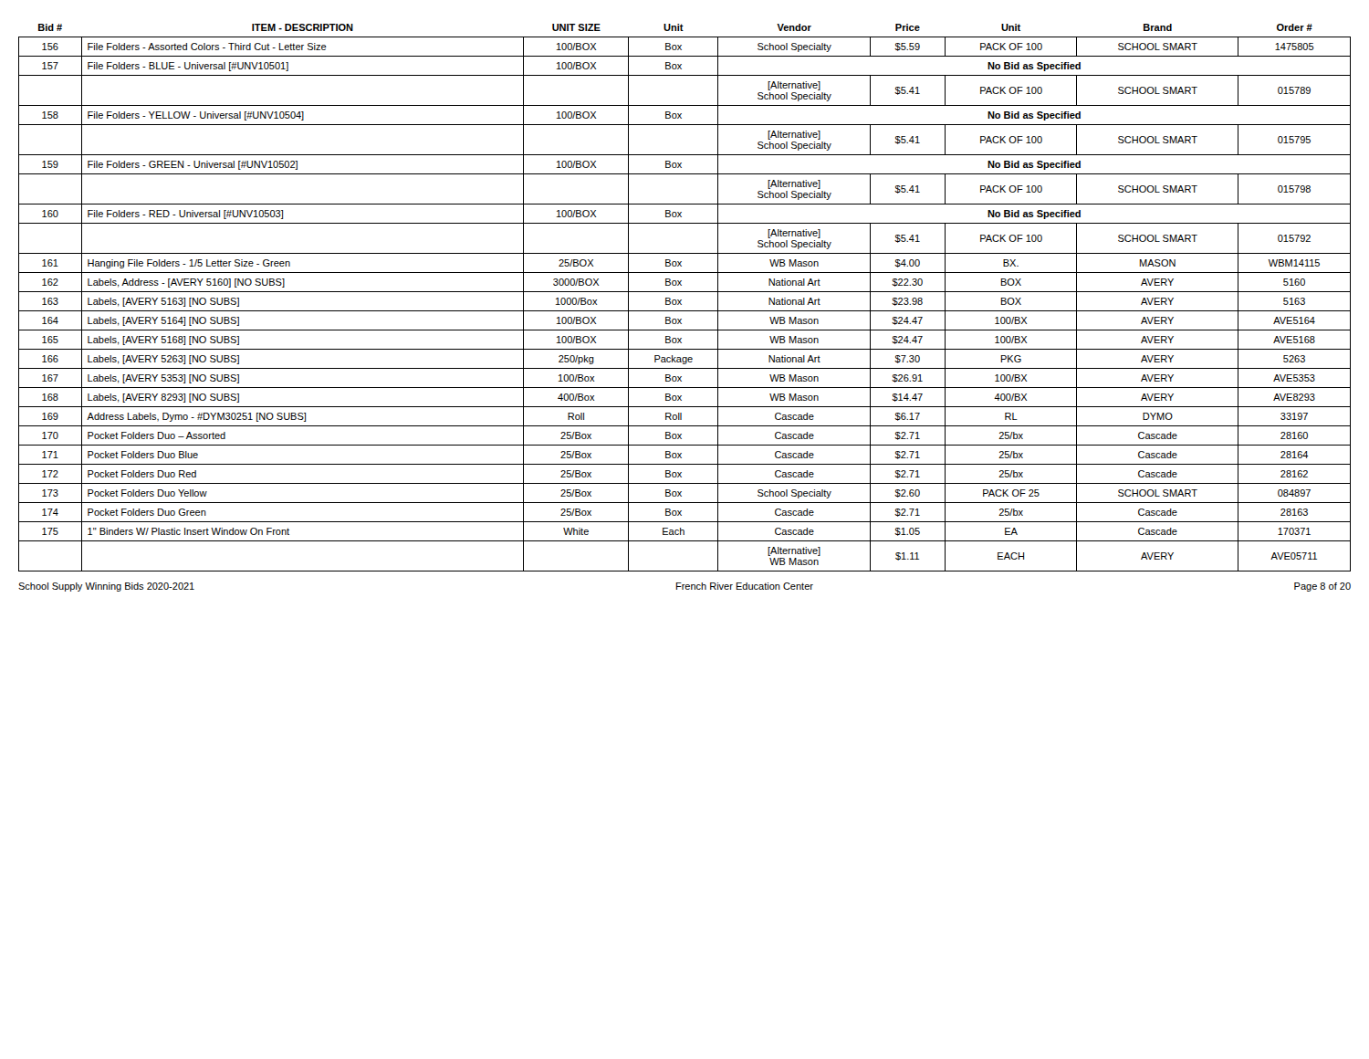| Bid # | ITEM - DESCRIPTION | UNIT SIZE | Unit | Vendor | Price | Unit | Brand | Order # |
| --- | --- | --- | --- | --- | --- | --- | --- | --- |
| 156 | File Folders - Assorted Colors - Third Cut - Letter Size | 100/BOX | Box | School Specialty | $5.59 | PACK OF 100 | SCHOOL SMART | 1475805 |
| 157 | File Folders - BLUE - Universal [#UNV10501] | 100/BOX | Box | No Bid as Specified |
| | | | | [Alternative] School Specialty | $5.41 | PACK OF 100 | SCHOOL SMART | 015789 |
| 158 | File Folders - YELLOW - Universal [#UNV10504] | 100/BOX | Box | No Bid as Specified |
| | | | | [Alternative] School Specialty | $5.41 | PACK OF 100 | SCHOOL SMART | 015795 |
| 159 | File Folders - GREEN - Universal [#UNV10502] | 100/BOX | Box | No Bid as Specified |
| | | | | [Alternative] School Specialty | $5.41 | PACK OF 100 | SCHOOL SMART | 015798 |
| 160 | File Folders - RED - Universal [#UNV10503] | 100/BOX | Box | No Bid as Specified |
| | | | | [Alternative] School Specialty | $5.41 | PACK OF 100 | SCHOOL SMART | 015792 |
| 161 | Hanging File Folders - 1/5 Letter Size - Green | 25/BOX | Box | WB Mason | $4.00 | BX. | MASON | WBM14115 |
| 162 | Labels, Address - [AVERY 5160] [NO SUBS] | 3000/BOX | Box | National Art | $22.30 | BOX | AVERY | 5160 |
| 163 | Labels, [AVERY 5163] [NO SUBS] | 1000/Box | Box | National Art | $23.98 | BOX | AVERY | 5163 |
| 164 | Labels, [AVERY 5164] [NO SUBS] | 100/BOX | Box | WB Mason | $24.47 | 100/BX | AVERY | AVE5164 |
| 165 | Labels, [AVERY 5168] [NO SUBS] | 100/BOX | Box | WB Mason | $24.47 | 100/BX | AVERY | AVE5168 |
| 166 | Labels, [AVERY 5263] [NO SUBS] | 250/pkg | Package | National Art | $7.30 | PKG | AVERY | 5263 |
| 167 | Labels, [AVERY 5353] [NO SUBS] | 100/Box | Box | WB Mason | $26.91 | 100/BX | AVERY | AVE5353 |
| 168 | Labels, [AVERY 8293] [NO SUBS] | 400/Box | Box | WB Mason | $14.47 | 400/BX | AVERY | AVE8293 |
| 169 | Address Labels, Dymo - #DYM30251 [NO SUBS] | Roll | Roll | Cascade | $6.17 | RL | DYMO | 33197 |
| 170 | Pocket Folders Duo – Assorted | 25/Box | Box | Cascade | $2.71 | 25/bx | Cascade | 28160 |
| 171 | Pocket Folders Duo Blue | 25/Box | Box | Cascade | $2.71 | 25/bx | Cascade | 28164 |
| 172 | Pocket Folders Duo Red | 25/Box | Box | Cascade | $2.71 | 25/bx | Cascade | 28162 |
| 173 | Pocket Folders Duo Yellow | 25/Box | Box | School Specialty | $2.60 | PACK OF 25 | SCHOOL SMART | 084897 |
| 174 | Pocket Folders Duo Green | 25/Box | Box | Cascade | $2.71 | 25/bx | Cascade | 28163 |
| 175 | 1" Binders W/ Plastic Insert Window On Front | White | Each | Cascade | $1.05 | EA | Cascade | 170371 |
| | | | | [Alternative] WB Mason | $1.11 | EACH | AVERY | AVE05711 |
School Supply Winning Bids 2020-2021 French River Education Center Page 8 of 20